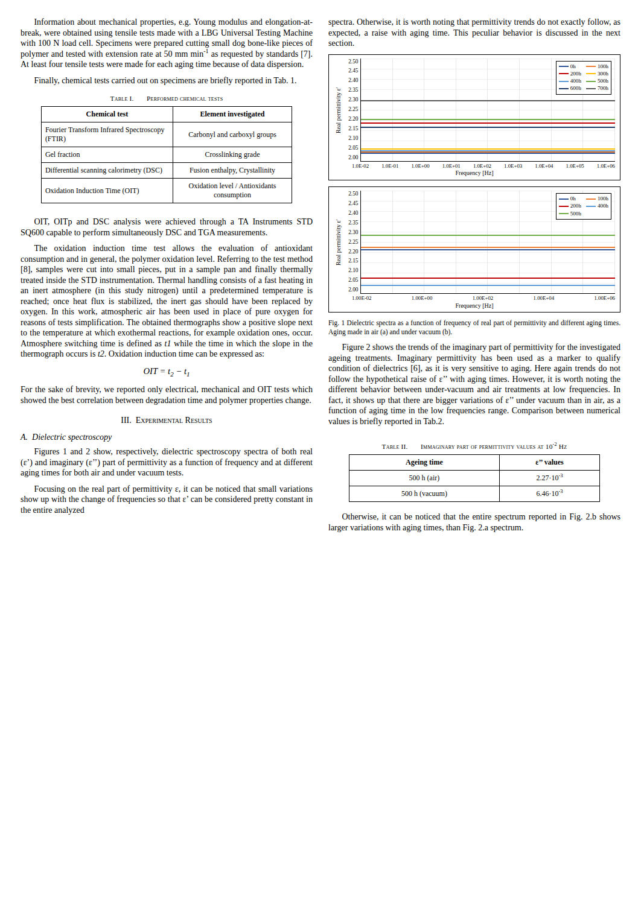Information about mechanical properties, e.g. Young modulus and elongation-at-break, were obtained using tensile tests made with a LBG Universal Testing Machine with 100 N load cell. Specimens were prepared cutting small dog bone-like pieces of polymer and tested with extension rate at 50 mm min-1 as requested by standards [7]. At least four tensile tests were made for each aging time because of data dispersion.
Finally, chemical tests carried out on specimens are briefly reported in Tab. 1.
Table I. Performed chemical tests
| Chemical test | Element investigated |
| --- | --- |
| Fourier Transform Infrared Spectroscopy (FTIR) | Carbonyl and carboxyl groups |
| Gel fraction | Crosslinking grade |
| Differential scanning calorimetry (DSC) | Fusion enthalpy, Crystallinity |
| Oxidation Induction Time (OIT) | Oxidation level / Antioxidants consumption |
OIT, OITp and DSC analysis were achieved through a TA Instruments STD SQ600 capable to perform simultaneously DSC and TGA measurements.
The oxidation induction time test allows the evaluation of antioxidant consumption and in general, the polymer oxidation level. Referring to the test method [8], samples were cut into small pieces, put in a sample pan and finally thermally treated inside the STD instrumentation. Thermal handling consists of a fast heating in an inert atmosphere (in this study nitrogen) until a predetermined temperature is reached; once heat flux is stabilized, the inert gas should have been replaced by oxygen. In this work, atmospheric air has been used in place of pure oxygen for reasons of tests simplification. The obtained thermographs show a positive slope next to the temperature at which exothermal reactions, for example oxidation ones, occur. Atmosphere switching time is defined as t1 while the time in which the slope in the thermograph occurs is t2. Oxidation induction time can be expressed as:
OIT = t2 − t1
For the sake of brevity, we reported only electrical, mechanical and OIT tests which showed the best correlation between degradation time and polymer properties change.
III. Experimental Results
A. Dielectric spectroscopy
Figures 1 and 2 show, respectively, dielectric spectroscopy spectra of both real (ε’) and imaginary (ε’’) part of permittivity as a function of frequency and at different aging times for both air and under vacuum tests.
Focusing on the real part of permittivity ε, it can be noticed that small variations show up with the change of frequencies so that ε’ can be considered pretty constant in the entire analyzed
spectra. Otherwise, it is worth noting that permittivity trends do not exactly follow, as expected, a raise with aging time. This peculiar behavior is discussed in the next section.
Real permittivity ε'
2.502.452.402.352.302.252.202.152.102.052.00
0h
100h
200h
300h
400h
500h
600h
700h
1.0E-021.0E-011.0E+001.0E+011.0E+021.0E+031.0E+041.0E+051.0E+06
Frequency [Hz]
Real permittivity ε'
2.502.452.402.352.302.252.202.152.102.052.00
0h
100h
200h
400h
500h
1.00E-021.00E+001.00E+021.00E+041.00E+06
Frequency [Hz]
Fig. 1 Dielectric spectra as a function of frequency of real part of permittivity and different aging times. Aging made in air (a) and under vacuum (b).
Figure 2 shows the trends of the imaginary part of permittivity for the investigated ageing treatments. Imaginary permittivity has been used as a marker to qualify condition of dielectrics [6], as it is very sensitive to aging. Here again trends do not follow the hypothetical raise of ε’’ with aging times. However, it is worth noting the different behavior between under-vacuum and air treatments at low frequencies. In fact, it shows up that there are bigger variations of ε’’ under vacuum than in air, as a function of aging time in the low frequencies range. Comparison between numerical values is briefly reported in Tab.2.
Table II. Immaginary part of permittivity values at 10-2 Hz
| Ageing time | ε’’ values |
| --- | --- |
| 500 h (air) | 2.27·10 -3 |
| 500 h (vacuum) | 6.46·10 -3 |
Otherwise, it can be noticed that the entire spectrum reported in Fig. 2.b shows larger variations with aging times, than Fig. 2.a spectrum.